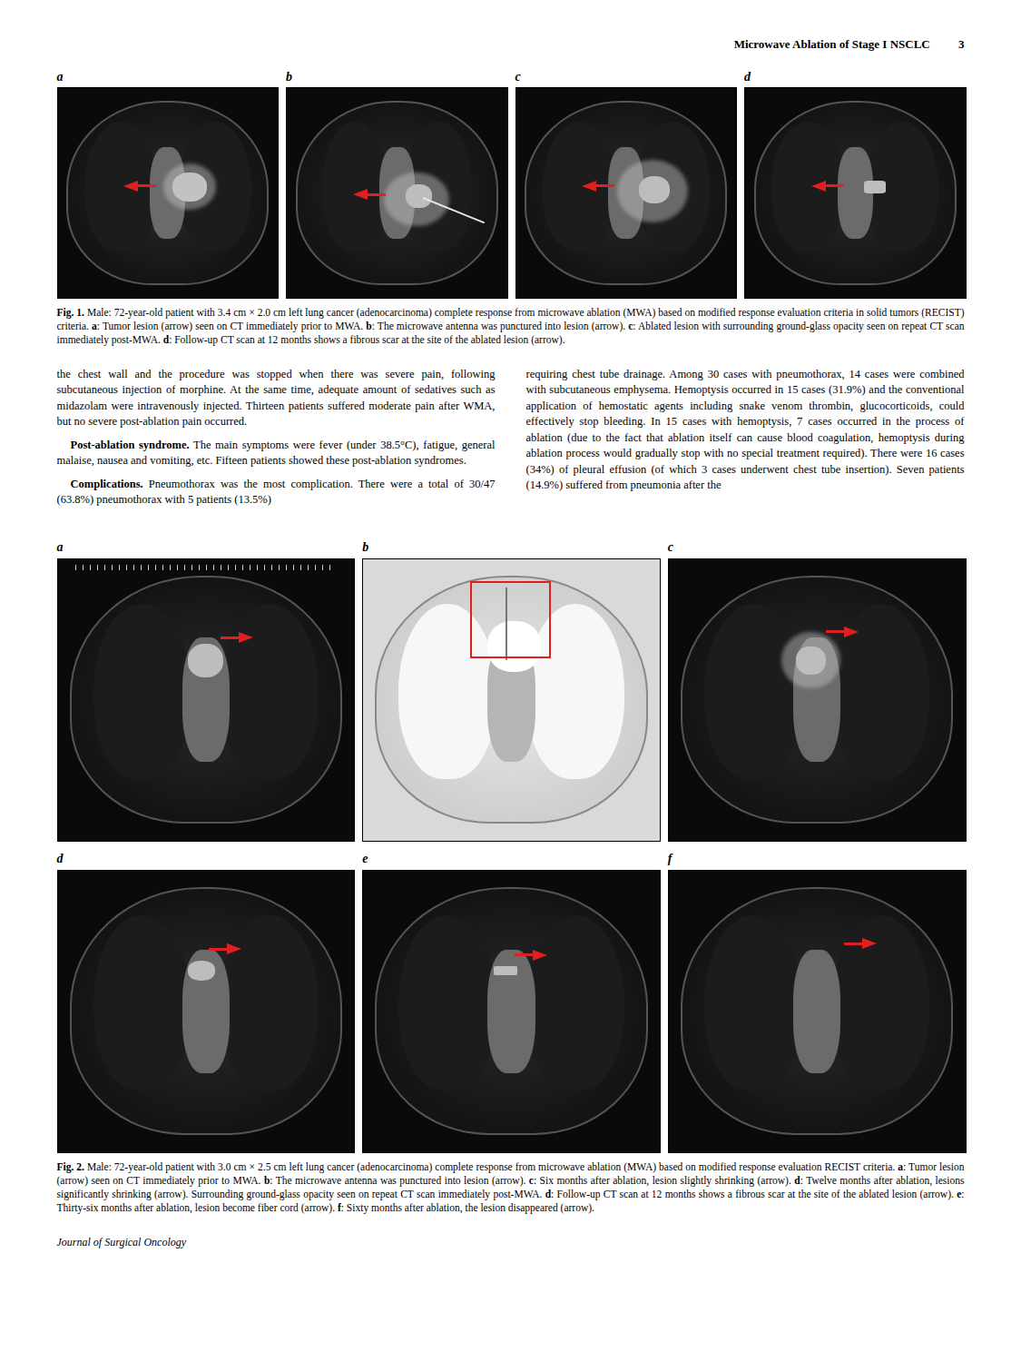Microwave Ablation of Stage I NSCLC 3
a
b
c
d
Fig. 1. Male: 72-year-old patient with 3.4 cm × 2.0 cm left lung cancer (adenocarcinoma) complete response from microwave ablation (MWA) based on modified response evaluation criteria in solid tumors (RECIST) criteria. a: Tumor lesion (arrow) seen on CT immediately prior to MWA. b: The microwave antenna was punctured into lesion (arrow). c: Ablated lesion with surrounding ground-glass opacity seen on repeat CT scan immediately post-MWA. d: Follow-up CT scan at 12 months shows a fibrous scar at the site of the ablated lesion (arrow).
the chest wall and the procedure was stopped when there was severe pain, following subcutaneous injection of morphine. At the same time, adequate amount of sedatives such as midazolam were intravenously injected. Thirteen patients suffered moderate pain after WMA, but no severe post-ablation pain occurred.
Post-ablation syndrome. The main symptoms were fever (under 38.5°C), fatigue, general malaise, nausea and vomiting, etc. Fifteen patients showed these post-ablation syndromes.
Complications. Pneumothorax was the most complication. There were a total of 30/47 (63.8%) pneumothorax with 5 patients (13.5%)
requiring chest tube drainage. Among 30 cases with pneumothorax, 14 cases were combined with subcutaneous emphysema. Hemoptysis occurred in 15 cases (31.9%) and the conventional application of hemostatic agents including snake venom thrombin, glucocorticoids, could effectively stop bleeding. In 15 cases with hemoptysis, 7 cases occurred in the process of ablation (due to the fact that ablation itself can cause blood coagulation, hemoptysis during ablation process would gradually stop with no special treatment required). There were 16 cases (34%) of pleural effusion (of which 3 cases underwent chest tube insertion). Seven patients (14.9%) suffered from pneumonia after the
a
b
c
d
e
f
Fig. 2. Male: 72-year-old patient with 3.0 cm × 2.5 cm left lung cancer (adenocarcinoma) complete response from microwave ablation (MWA) based on modified response evaluation RECIST criteria. a: Tumor lesion (arrow) seen on CT immediately prior to MWA. b: The microwave antenna was punctured into lesion (arrow). c: Six months after ablation, lesion slightly shrinking (arrow). d: Twelve months after ablation, lesions significantly shrinking (arrow). Surrounding ground-glass opacity seen on repeat CT scan immediately post-MWA. d: Follow-up CT scan at 12 months shows a fibrous scar at the site of the ablated lesion (arrow). e: Thirty-six months after ablation, lesion become fiber cord (arrow). f: Sixty months after ablation, the lesion disappeared (arrow).
Journal of Surgical Oncology